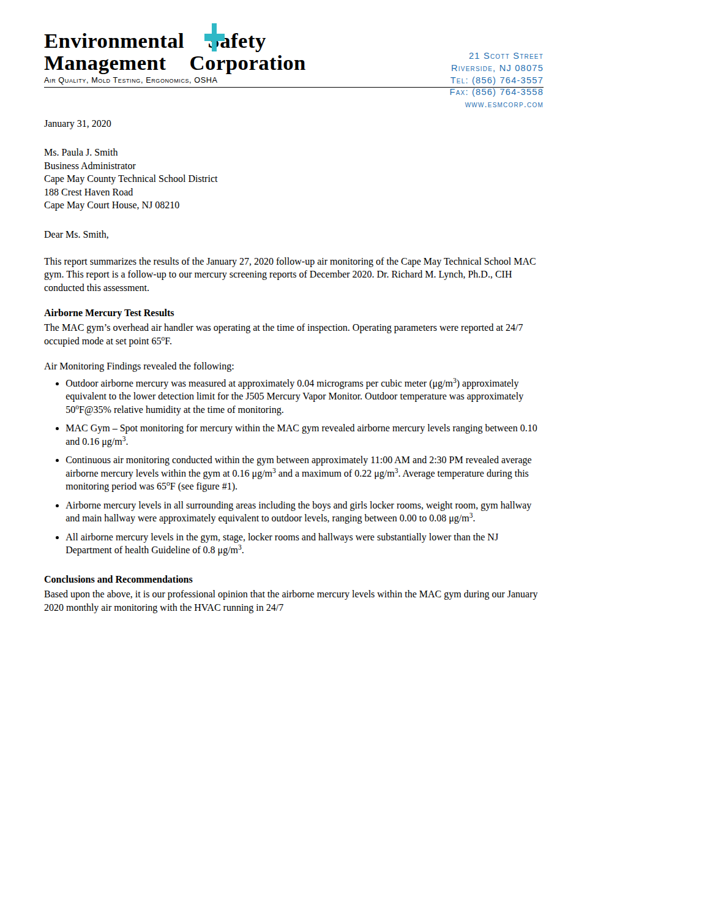Environmental Safety
Management Corporation
Air Quality, Mold Testing, Ergonomics, OSHA
21 Scott Street
Riverside, NJ 08075
Tel: (856) 764-3557
Fax: (856) 764-3558
www.esmcorp.com
January 31, 2020
Ms. Paula J. Smith
Business Administrator
Cape May County Technical School District
188 Crest Haven Road
Cape May Court House, NJ 08210
Dear Ms. Smith,
This report summarizes the results of the January 27, 2020 follow-up air monitoring of the Cape May Technical School MAC gym. This report is a follow-up to our mercury screening reports of December 2020. Dr. Richard M. Lynch, Ph.D., CIH conducted this assessment.
Airborne Mercury Test Results
The MAC gym’s overhead air handler was operating at the time of inspection. Operating parameters were reported at 24/7 occupied mode at set point 65oF.
Air Monitoring Findings revealed the following:
Outdoor airborne mercury was measured at approximately 0.04 micrograms per cubic meter (μg/m3) approximately equivalent to the lower detection limit for the J505 Mercury Vapor Monitor. Outdoor temperature was approximately 50oF@35% relative humidity at the time of monitoring.
MAC Gym – Spot monitoring for mercury within the MAC gym revealed airborne mercury levels ranging between 0.10 and 0.16 μg/m3.
Continuous air monitoring conducted within the gym between approximately 11:00 AM and 2:30 PM revealed average airborne mercury levels within the gym at 0.16 μg/m3 and a maximum of 0.22 μg/m3. Average temperature during this monitoring period was 65oF (see figure #1).
Airborne mercury levels in all surrounding areas including the boys and girls locker rooms, weight room, gym hallway and main hallway were approximately equivalent to outdoor levels, ranging between 0.00 to 0.08 μg/m3.
All airborne mercury levels in the gym, stage, locker rooms and hallways were substantially lower than the NJ Department of health Guideline of 0.8 μg/m3.
Conclusions and Recommendations
Based upon the above, it is our professional opinion that the airborne mercury levels within the MAC gym during our January 2020 monthly air monitoring with the HVAC running in 24/7